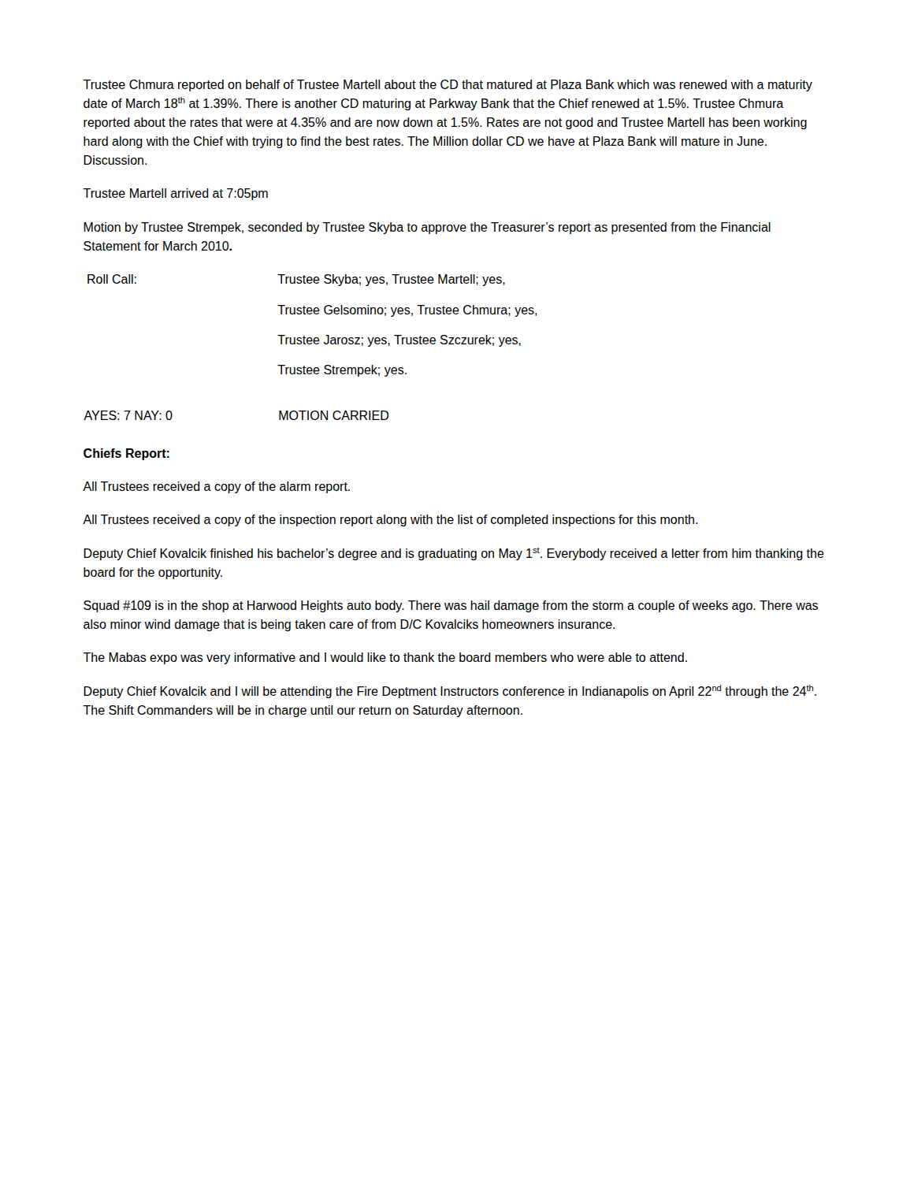Trustee Chmura reported on behalf of Trustee Martell about the CD that matured at Plaza Bank which was renewed with a maturity date of March 18th at 1.39%. There is another CD maturing at Parkway Bank that the Chief renewed at 1.5%. Trustee Chmura reported about the rates that were at 4.35% and are now down at 1.5%. Rates are not good and Trustee Martell has been working hard along with the Chief with trying to find the best rates. The Million dollar CD we have at Plaza Bank will mature in June. Discussion.
Trustee Martell arrived at 7:05pm
Motion by Trustee Strempek, seconded by Trustee Skyba to approve the Treasurer’s report as presented from the Financial Statement for March 2010.
| Roll Call: | Trustee Skyba; yes, Trustee Martell; yes, |
| | Trustee Gelsomino; yes, Trustee Chmura; yes, |
| | Trustee Jarosz; yes, Trustee Szczurek; yes, |
| | Trustee Strempek; yes. |
| AYES: 7 NAY: 0 | MOTION CARRIED |
Chiefs Report:
All Trustees received a copy of the alarm report.
All Trustees received a copy of the inspection report along with the list of completed inspections for this month.
Deputy Chief Kovalcik finished his bachelor’s degree and is graduating on May 1st. Everybody received a letter from him thanking the board for the opportunity.
Squad #109 is in the shop at Harwood Heights auto body. There was hail damage from the storm a couple of weeks ago. There was also minor wind damage that is being taken care of from D/C Kovalciks homeowners insurance.
The Mabas expo was very informative and I would like to thank the board members who were able to attend.
Deputy Chief Kovalcik and I will be attending the Fire Deptment Instructors conference in Indianapolis on April 22nd through the 24th. The Shift Commanders will be in charge until our return on Saturday afternoon.